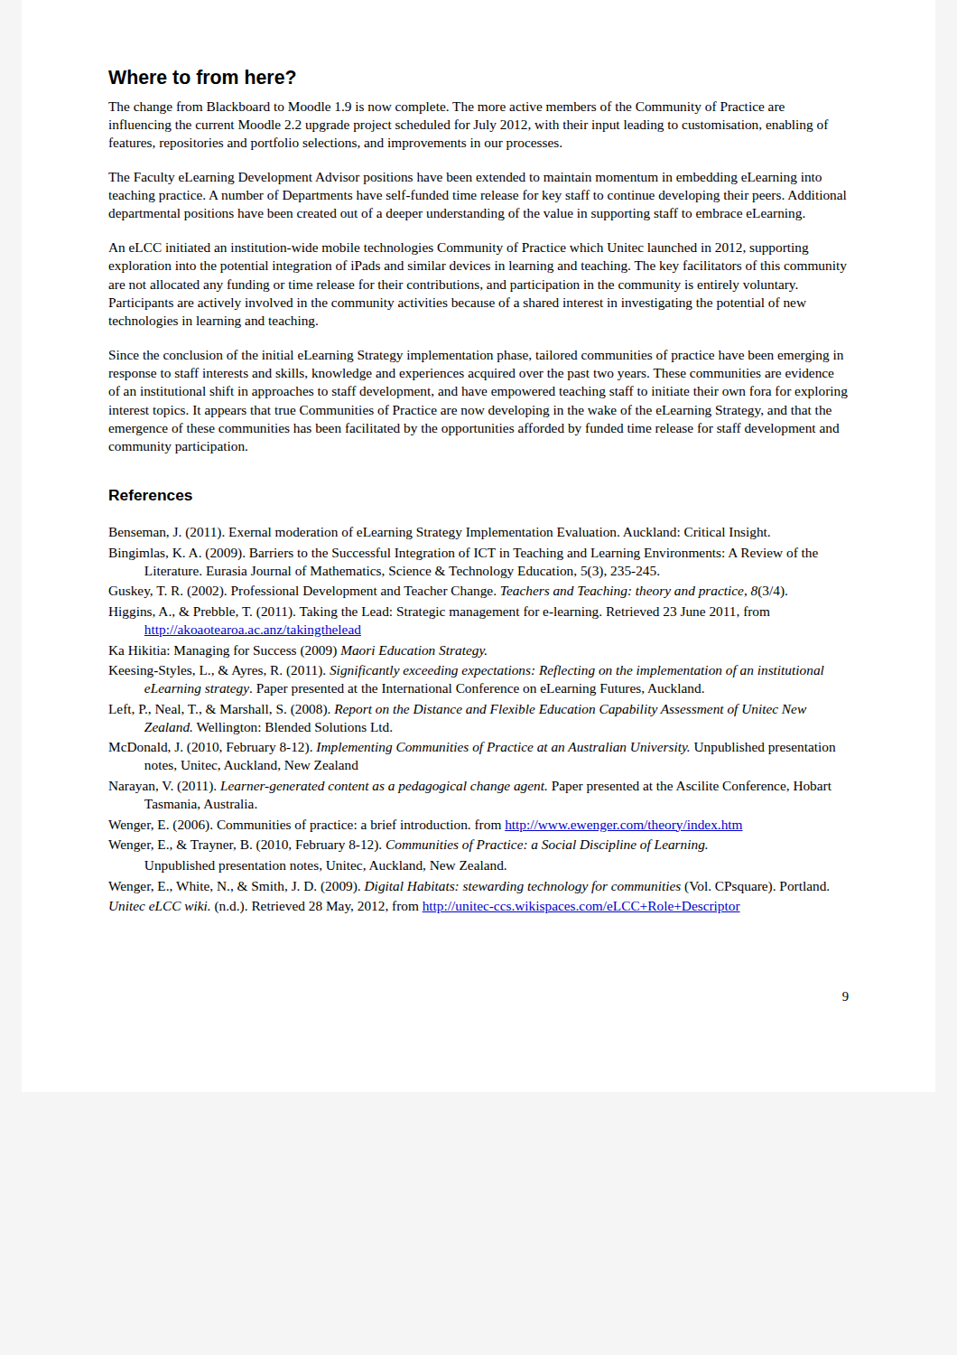Where to from here?
The change from Blackboard to Moodle 1.9 is now complete. The more active members of the Community of Practice are influencing the current Moodle 2.2 upgrade project scheduled for July 2012, with their input leading to customisation, enabling of features, repositories and portfolio selections, and improvements in our processes.
The Faculty eLearning Development Advisor positions have been extended to maintain momentum in embedding eLearning into teaching practice. A number of Departments have self-funded time release for key staff to continue developing their peers. Additional departmental positions have been created out of a deeper understanding of the value in supporting staff to embrace eLearning.
An eLCC initiated an institution-wide mobile technologies Community of Practice which Unitec launched in 2012, supporting exploration into the potential integration of iPads and similar devices in learning and teaching. The key facilitators of this community are not allocated any funding or time release for their contributions, and participation in the community is entirely voluntary. Participants are actively involved in the community activities because of a shared interest in investigating the potential of new technologies in learning and teaching.
Since the conclusion of the initial eLearning Strategy implementation phase, tailored communities of practice have been emerging in response to staff interests and skills, knowledge and experiences acquired over the past two years. These communities are evidence of an institutional shift in approaches to staff development, and have empowered teaching staff to initiate their own fora for exploring interest topics. It appears that true Communities of Practice are now developing in the wake of the eLearning Strategy, and that the emergence of these communities has been facilitated by the opportunities afforded by funded time release for staff development and community participation.
References
Benseman, J. (2011). Exernal moderation of eLearning Strategy Implementation Evaluation. Auckland: Critical Insight.
Bingimlas, K. A. (2009). Barriers to the Successful Integration of ICT in Teaching and Learning Environments: A Review of the Literature. Eurasia Journal of Mathematics, Science & Technology Education, 5(3), 235-245.
Guskey, T. R. (2002). Professional Development and Teacher Change. Teachers and Teaching: theory and practice, 8(3/4).
Higgins, A., & Prebble, T. (2011). Taking the Lead: Strategic management for e-learning. Retrieved 23 June 2011, from http://akoaotearoa.ac.anz/takingthelead
Ka Hikitia: Managing for Success (2009) Maori Education Strategy.
Keesing-Styles, L., & Ayres, R. (2011). Significantly exceeding expectations: Reflecting on the implementation of an institutional eLearning strategy. Paper presented at the International Conference on eLearning Futures, Auckland.
Left, P., Neal, T., & Marshall, S. (2008). Report on the Distance and Flexible Education Capability Assessment of Unitec New Zealand. Wellington: Blended Solutions Ltd.
McDonald, J. (2010, February 8-12). Implementing Communities of Practice at an Australian University. Unpublished presentation notes, Unitec, Auckland, New Zealand
Narayan, V. (2011). Learner-generated content as a pedagogical change agent. Paper presented at the Ascilite Conference, Hobart Tasmania, Australia.
Wenger, E. (2006). Communities of practice: a brief introduction. from http://www.ewenger.com/theory/index.htm
Wenger, E., & Trayner, B. (2010, February 8-12). Communities of Practice: a Social Discipline of Learning.
Unpublished presentation notes, Unitec, Auckland, New Zealand.
Wenger, E., White, N., & Smith, J. D. (2009). Digital Habitats: stewarding technology for communities (Vol. CPsquare). Portland.
Unitec eLCC wiki. (n.d.). Retrieved 28 May, 2012, from http://unitec-ccs.wikispaces.com/eLCC+Role+Descriptor
9